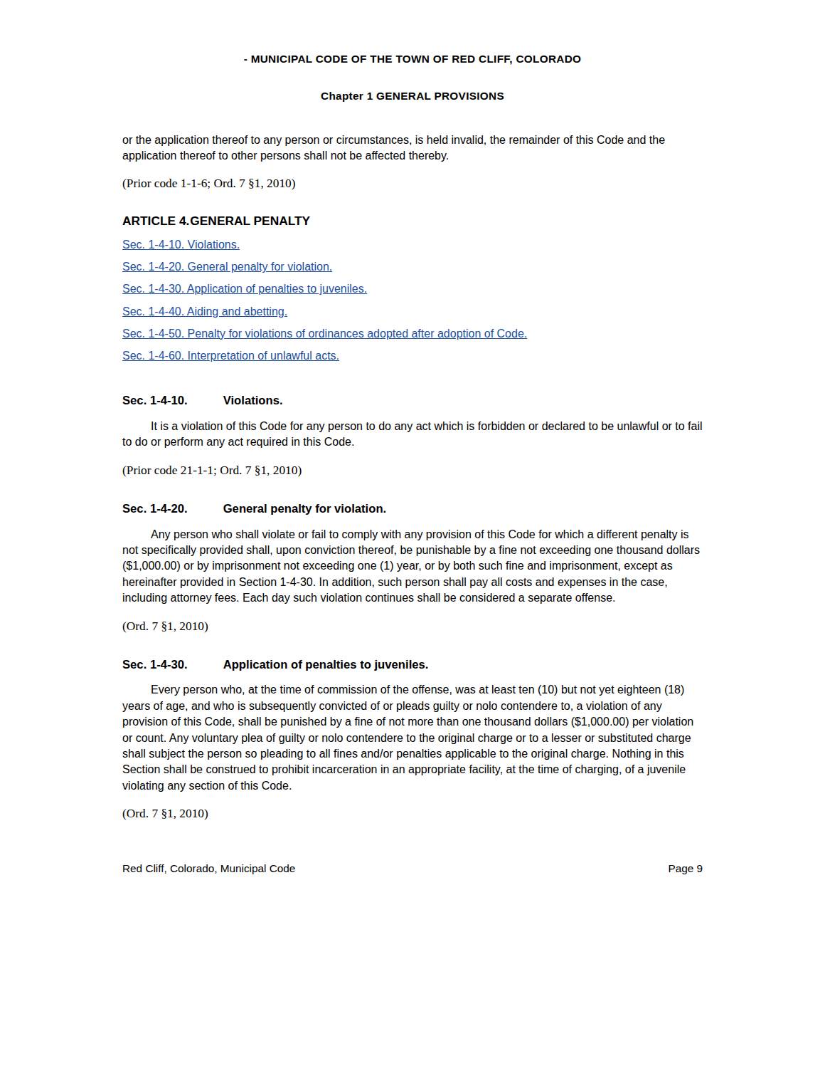- MUNICIPAL CODE OF THE TOWN OF RED CLIFF, COLORADO
Chapter 1 GENERAL PROVISIONS
or the application thereof to any person or circumstances, is held invalid, the remainder of this Code and the application thereof to other persons shall not be affected thereby.
(Prior code 1-1-6; Ord. 7 §1, 2010)
ARTICLE 4. GENERAL PENALTY
Sec. 1-4-10. Violations.
Sec. 1-4-20. General penalty for violation.
Sec. 1-4-30. Application of penalties to juveniles.
Sec. 1-4-40. Aiding and abetting.
Sec. 1-4-50. Penalty for violations of ordinances adopted after adoption of Code.
Sec. 1-4-60. Interpretation of unlawful acts.
Sec. 1-4-10. Violations.
It is a violation of this Code for any person to do any act which is forbidden or declared to be unlawful or to fail to do or perform any act required in this Code.
(Prior code 21-1-1; Ord. 7 §1, 2010)
Sec. 1-4-20. General penalty for violation.
Any person who shall violate or fail to comply with any provision of this Code for which a different penalty is not specifically provided shall, upon conviction thereof, be punishable by a fine not exceeding one thousand dollars ($1,000.00) or by imprisonment not exceeding one (1) year, or by both such fine and imprisonment, except as hereinafter provided in Section 1-4-30. In addition, such person shall pay all costs and expenses in the case, including attorney fees. Each day such violation continues shall be considered a separate offense.
(Ord. 7 §1, 2010)
Sec. 1-4-30. Application of penalties to juveniles.
Every person who, at the time of commission of the offense, was at least ten (10) but not yet eighteen (18) years of age, and who is subsequently convicted of or pleads guilty or nolo contendere to, a violation of any provision of this Code, shall be punished by a fine of not more than one thousand dollars ($1,000.00) per violation or count. Any voluntary plea of guilty or nolo contendere to the original charge or to a lesser or substituted charge shall subject the person so pleading to all fines and/or penalties applicable to the original charge. Nothing in this Section shall be construed to prohibit incarceration in an appropriate facility, at the time of charging, of a juvenile violating any section of this Code.
(Ord. 7 §1, 2010)
Red Cliff, Colorado, Municipal Code
Page 9